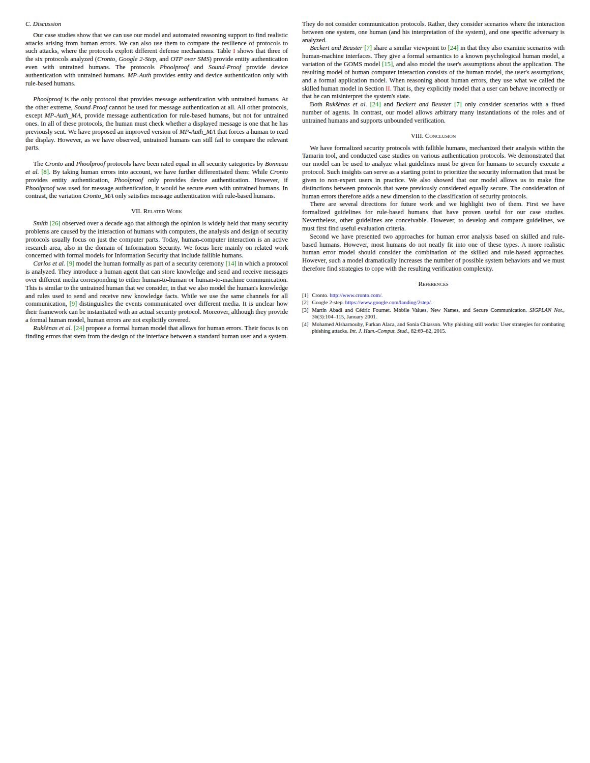C. Discussion
Our case studies show that we can use our model and automated reasoning support to find realistic attacks arising from human errors. We can also use them to compare the resilience of protocols to such attacks, where the protocols exploit different defense mechanisms. Table I shows that three of the six protocols analyzed (Cronto, Google 2-Step, and OTP over SMS) provide entity authentication even with untrained humans. The protocols Phoolproof and Sound-Proof provide device authentication with untrained humans. MP-Auth provides entity and device authentication only with rule-based humans.
Phoolproof is the only protocol that provides message authentication with untrained humans. At the other extreme, Sound-Proof cannot be used for message authentication at all. All other protocols, except MP-Auth_MA, provide message authentication for rule-based humans, but not for untrained ones. In all of these protocols, the human must check whether a displayed message is one that he has previously sent. We have proposed an improved version of MP-Auth_MA that forces a human to read the display. However, as we have observed, untrained humans can still fail to compare the relevant parts.
The Cronto and Phoolproof protocols have been rated equal in all security categories by Bonneau et al. [8]. By taking human errors into account, we have further differentiated them: While Cronto provides entity authentication, Phoolproof only provides device authentication. However, if Phoolproof was used for message authentication, it would be secure even with untrained humans. In contrast, the variation Cronto_MA only satisfies message authentication with rule-based humans.
VII. Related Work
Smith [26] observed over a decade ago that although the opinion is widely held that many security problems are caused by the interaction of humans with computers, the analysis and design of security protocols usually focus on just the computer parts. Today, human-computer interaction is an active research area, also in the domain of Information Security. We focus here mainly on related work concerned with formal models for Information Security that include fallible humans.
Carlos et al. [9] model the human formally as part of a security ceremony [14] in which a protocol is analyzed. They introduce a human agent that can store knowledge and send and receive messages over different media corresponding to either human-to-human or human-to-machine communication. This is similar to the untrained human that we consider, in that we also model the human's knowledge and rules used to send and receive new knowledge facts. While we use the same channels for all communication, [9] distinguishes the events communicated over different media. It is unclear how their framework can be instantiated with an actual security protocol. Moreover, although they provide a formal human model, human errors are not explicitly covered.
Rukšėnas et al. [24] propose a formal human model that allows for human errors. Their focus is on finding errors that stem from the design of the interface between a standard human user and a system. They do not consider communication protocols. Rather, they consider scenarios where the interaction between one system, one human (and his interpretation of the system), and one specific adversary is analyzed.
Beckert and Beuster [7] share a similar viewpoint to [24] in that they also examine scenarios with human-machine interfaces. They give a formal semantics to a known psychological human model, a variation of the GOMS model [15], and also model the user's assumptions about the application. The resulting model of human-computer interaction consists of the human model, the user's assumptions, and a formal application model. When reasoning about human errors, they use what we called the skilled human model in Section II. That is, they explicitly model that a user can behave incorrectly or that he can misinterpret the system's state.
Both Rukšėnas et al. [24] and Beckert and Beuster [7] only consider scenarios with a fixed number of agents. In contrast, our model allows arbitrary many instantiations of the roles and of untrained humans and supports unbounded verification.
VIII. Conclusion
We have formalized security protocols with fallible humans, mechanized their analysis within the Tamarin tool, and conducted case studies on various authentication protocols. We demonstrated that our model can be used to analyze what guidelines must be given for humans to securely execute a protocol. Such insights can serve as a starting point to prioritize the security information that must be given to non-expert users in practice. We also showed that our model allows us to make fine distinctions between protocols that were previously considered equally secure. The consideration of human errors therefore adds a new dimension to the classification of security protocols.
There are several directions for future work and we highlight two of them. First we have formalized guidelines for rule-based humans that have proven useful for our case studies. Nevertheless, other guidelines are conceivable. However, to develop and compare guidelines, we must first find useful evaluation criteria.
Second we have presented two approaches for human error analysis based on skilled and rule-based humans. However, most humans do not neatly fit into one of these types. A more realistic human error model should consider the combination of the skilled and rule-based approaches. However, such a model dramatically increases the number of possible system behaviors and we must therefore find strategies to cope with the resulting verification complexity.
References
Cronto. http://www.cronto.com/.
Google 2-step. https://www.google.com/landing/2step/.
Martín Abadi and Cédric Fournet. Mobile Values, New Names, and Secure Communication. SIGPLAN Not., 36(3):104–115, January 2001.
Mohamed Alsharnouby, Furkan Alaca, and Sonia Chiasson. Why phishing still works: User strategies for combating phishing attacks. Int. J. Hum.-Comput. Stud., 82:69–82, 2015.